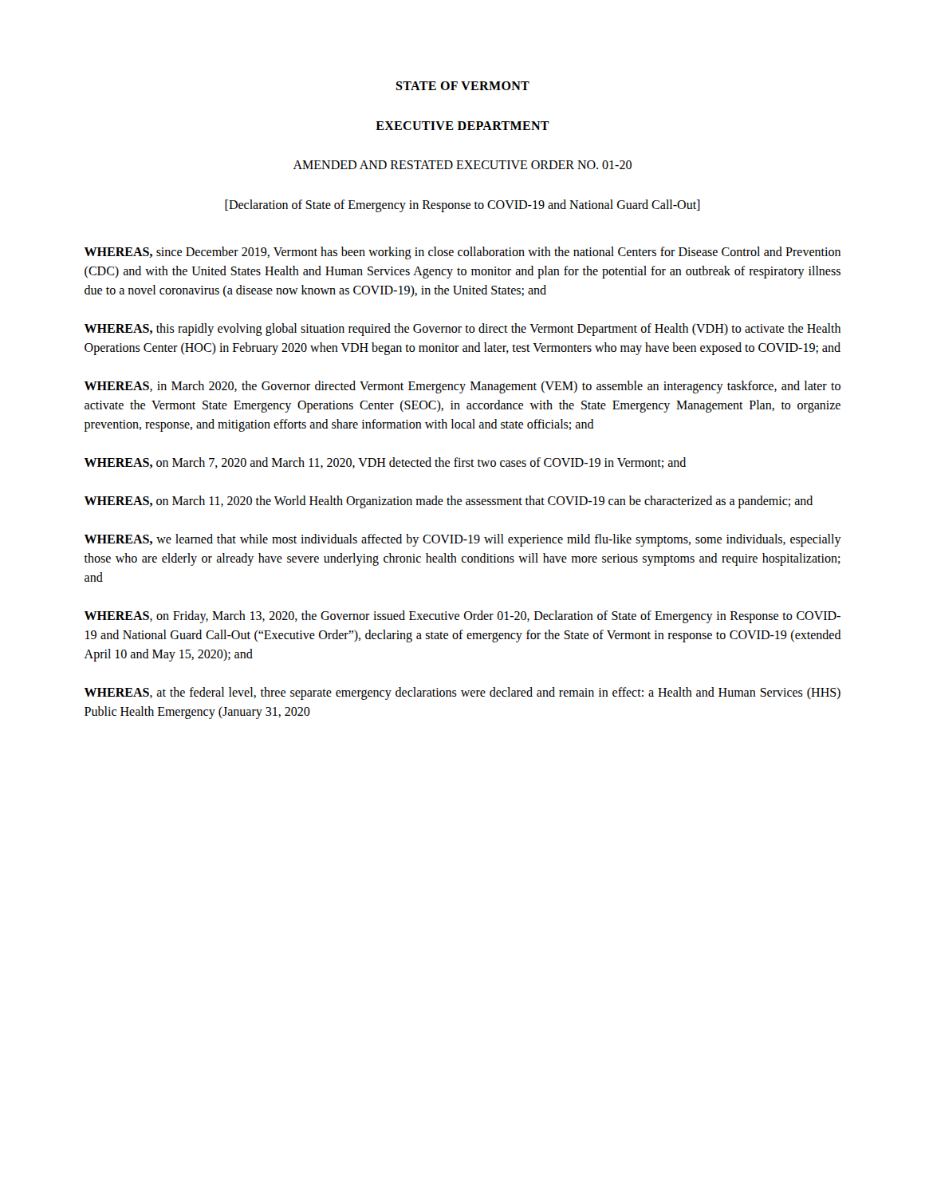STATE OF VERMONT
EXECUTIVE DEPARTMENT
AMENDED AND RESTATED EXECUTIVE ORDER NO. 01-20
[Declaration of State of Emergency in Response to COVID-19 and National Guard Call-Out]
WHEREAS, since December 2019, Vermont has been working in close collaboration with the national Centers for Disease Control and Prevention (CDC) and with the United States Health and Human Services Agency to monitor and plan for the potential for an outbreak of respiratory illness due to a novel coronavirus (a disease now known as COVID-19), in the United States; and
WHEREAS, this rapidly evolving global situation required the Governor to direct the Vermont Department of Health (VDH) to activate the Health Operations Center (HOC) in February 2020 when VDH began to monitor and later, test Vermonters who may have been exposed to COVID-19; and
WHEREAS, in March 2020, the Governor directed Vermont Emergency Management (VEM) to assemble an interagency taskforce, and later to activate the Vermont State Emergency Operations Center (SEOC), in accordance with the State Emergency Management Plan, to organize prevention, response, and mitigation efforts and share information with local and state officials; and
WHEREAS, on March 7, 2020 and March 11, 2020, VDH detected the first two cases of COVID-19 in Vermont; and
WHEREAS, on March 11, 2020 the World Health Organization made the assessment that COVID-19 can be characterized as a pandemic; and
WHEREAS, we learned that while most individuals affected by COVID-19 will experience mild flu-like symptoms, some individuals, especially those who are elderly or already have severe underlying chronic health conditions will have more serious symptoms and require hospitalization; and
WHEREAS, on Friday, March 13, 2020, the Governor issued Executive Order 01-20, Declaration of State of Emergency in Response to COVID-19 and National Guard Call-Out (“Executive Order”), declaring a state of emergency for the State of Vermont in response to COVID-19 (extended April 10 and May 15, 2020); and
WHEREAS, at the federal level, three separate emergency declarations were declared and remain in effect: a Health and Human Services (HHS) Public Health Emergency (January 31, 2020